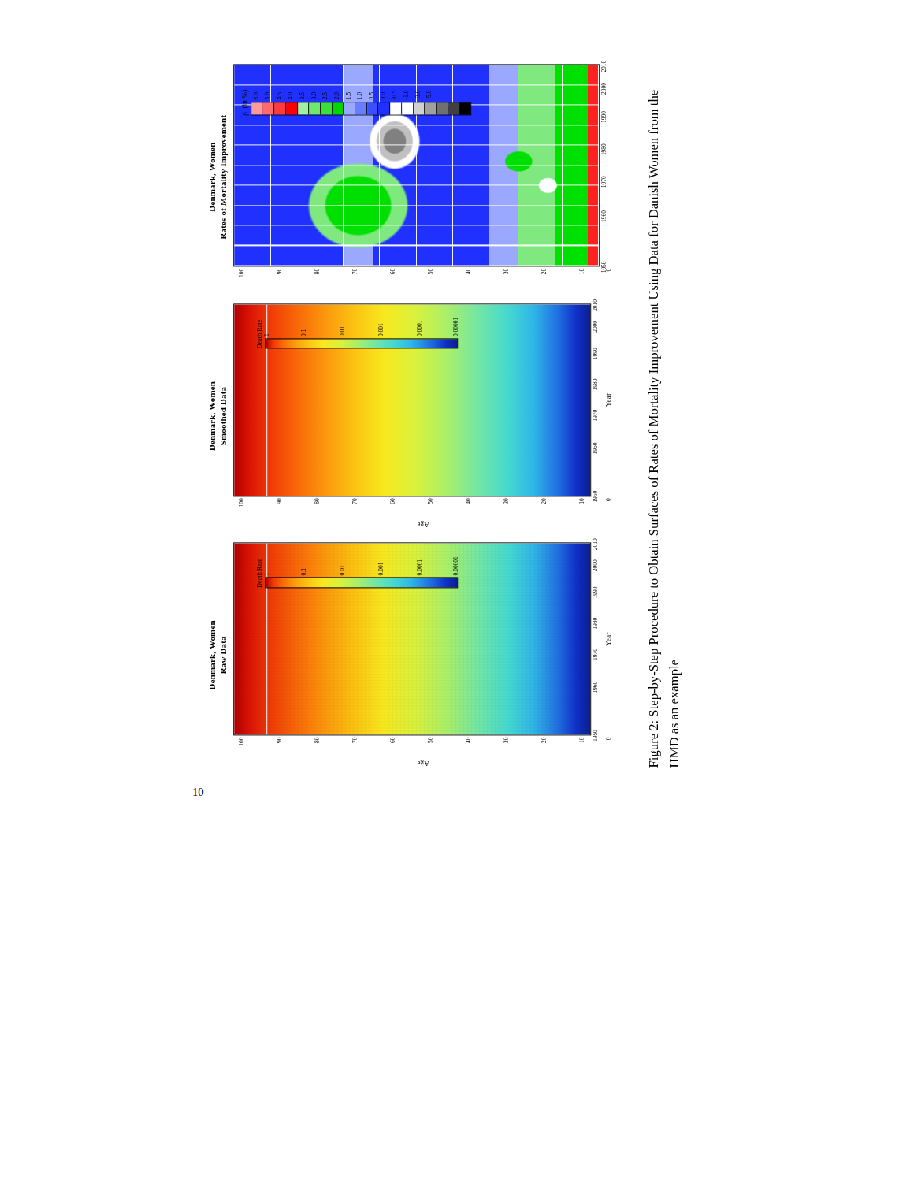Denmark, Women
Raw Data
Age
100 90 80 70 60 50 40 30 20 10 0
1950 1960 1970 1980 1990 2000 2010
Year
Death Rate
1 0.1 0.01 0.001 0.0001 0.00001
Denmark, Women
Smoothed Data
Age
100 90 80 70 60 50 40 30 20 10 0
1950 1960 1970 1980 1990 2000 2010
Year
Death Rate
1 0.1 0.01 0.001 0.0001 0.00001
Denmark, Women
Rates of Mortality Improvement
100 90 80 70 60 50 40 30 20 10 0
1950 1960 1970 1980 1990 2000 2010
ρ (in %)
6.0 5.0 4.5 4.0 3.5 3.0 2.5 2.0 1.5 1.0 0.5 0.0 -0.5 -1.0 -3.0 -5.0
Figure 2: Step-by-Step Procedure to Obtain Surfaces of Rates of Mortality Improvement Using Data for Danish Women from the HMD as an example
10